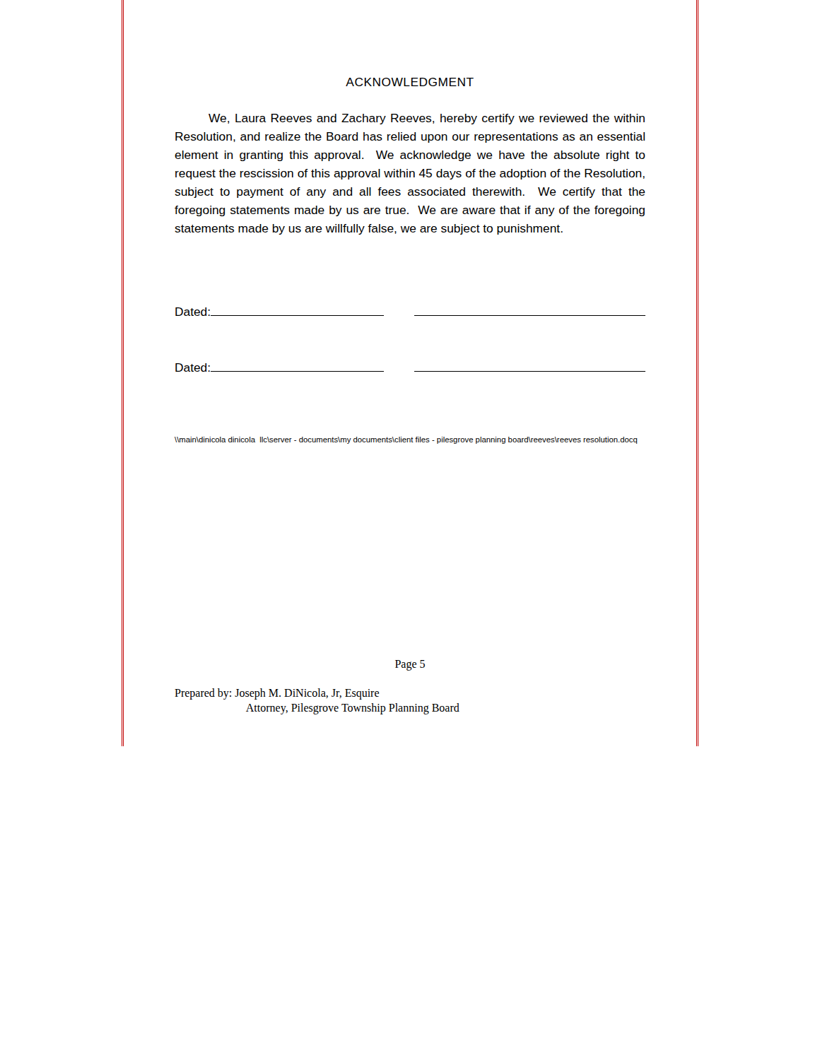ACKNOWLEDGMENT
We, Laura Reeves and Zachary Reeves, hereby certify we reviewed the within Resolution, and realize the Board has relied upon our representations as an essential element in granting this approval. We acknowledge we have the absolute right to request the rescission of this approval within 45 days of the adoption of the Resolution, subject to payment of any and all fees associated therewith. We certify that the foregoing statements made by us are true. We are aware that if any of the foregoing statements made by us are willfully false, we are subject to punishment.
Dated:
Dated:
\\main\dinicola dinicola llc\server - documents\my documents\client files - pilesgrove planning board\reeves\reeves resolution.docq
Page 5
Prepared by: Joseph M. DiNicola, Jr, Esquire Attorney, Pilesgrove Township Planning Board